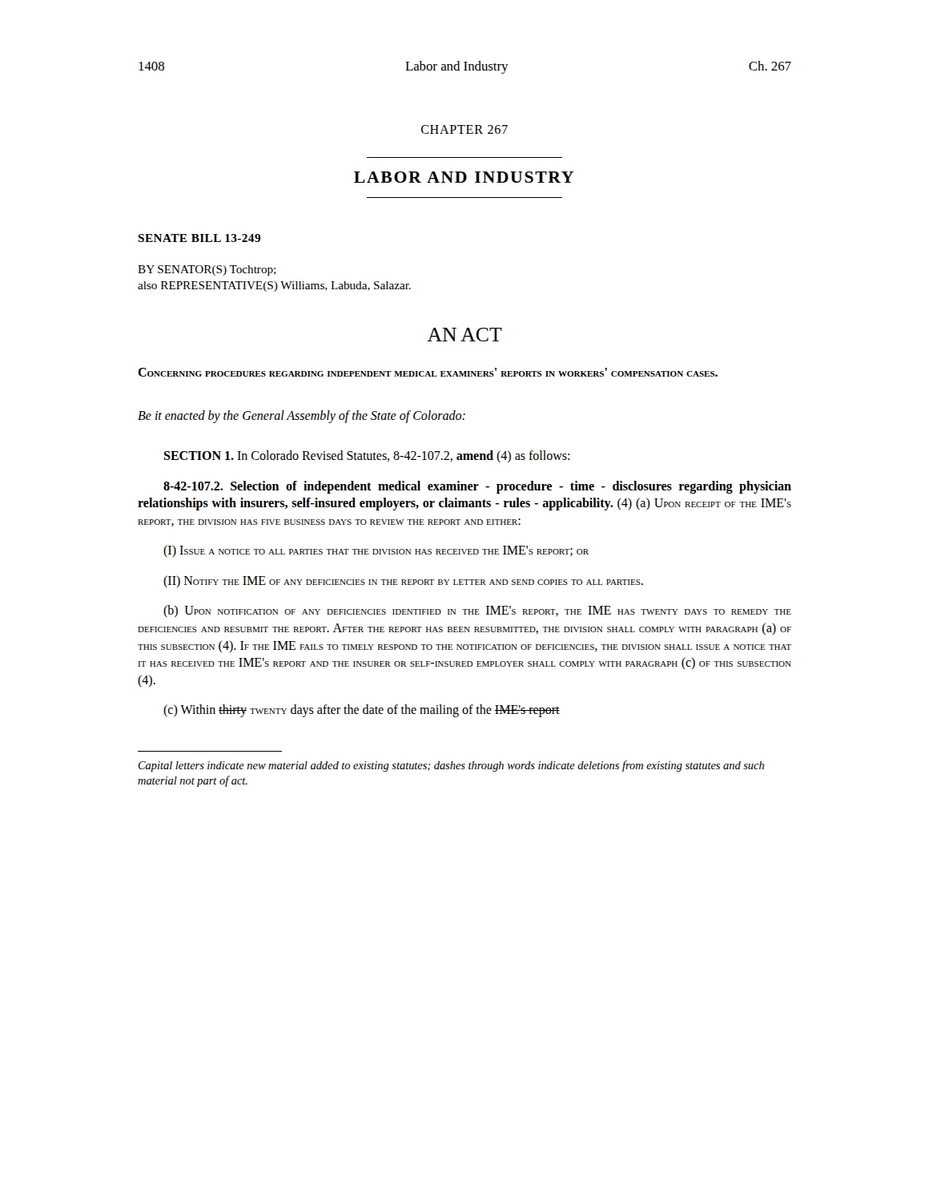1408 Labor and Industry Ch. 267
CHAPTER 267
LABOR AND INDUSTRY
SENATE BILL 13-249
BY SENATOR(S) Tochtrop;
also REPRESENTATIVE(S) Williams, Labuda, Salazar.
AN ACT
Concerning procedures regarding independent medical examiners' reports in workers' compensation cases.
Be it enacted by the General Assembly of the State of Colorado:
SECTION 1. In Colorado Revised Statutes, 8-42-107.2, amend (4) as follows:
8-42-107.2. Selection of independent medical examiner - procedure - time - disclosures regarding physician relationships with insurers, self-insured employers, or claimants - rules - applicability. (4) (a) Upon receipt of the IME's report, the division has five business days to review the report and either:
(I) Issue a notice to all parties that the division has received the IME's report; or
(II) Notify the IME of any deficiencies in the report by letter and send copies to all parties.
(b) Upon notification of any deficiencies identified in the IME's report, the IME has twenty days to remedy the deficiencies and resubmit the report. After the report has been resubmitted, the division shall comply with paragraph (a) of this subsection (4). If the IME fails to timely respond to the notification of deficiencies, the division shall issue a notice that it has received the IME's report and the insurer or self-insured employer shall comply with paragraph (c) of this subsection (4).
(c) Within thirty twenty days after the date of the mailing of the IME's report
Capital letters indicate new material added to existing statutes; dashes through words indicate deletions from existing statutes and such material not part of act.